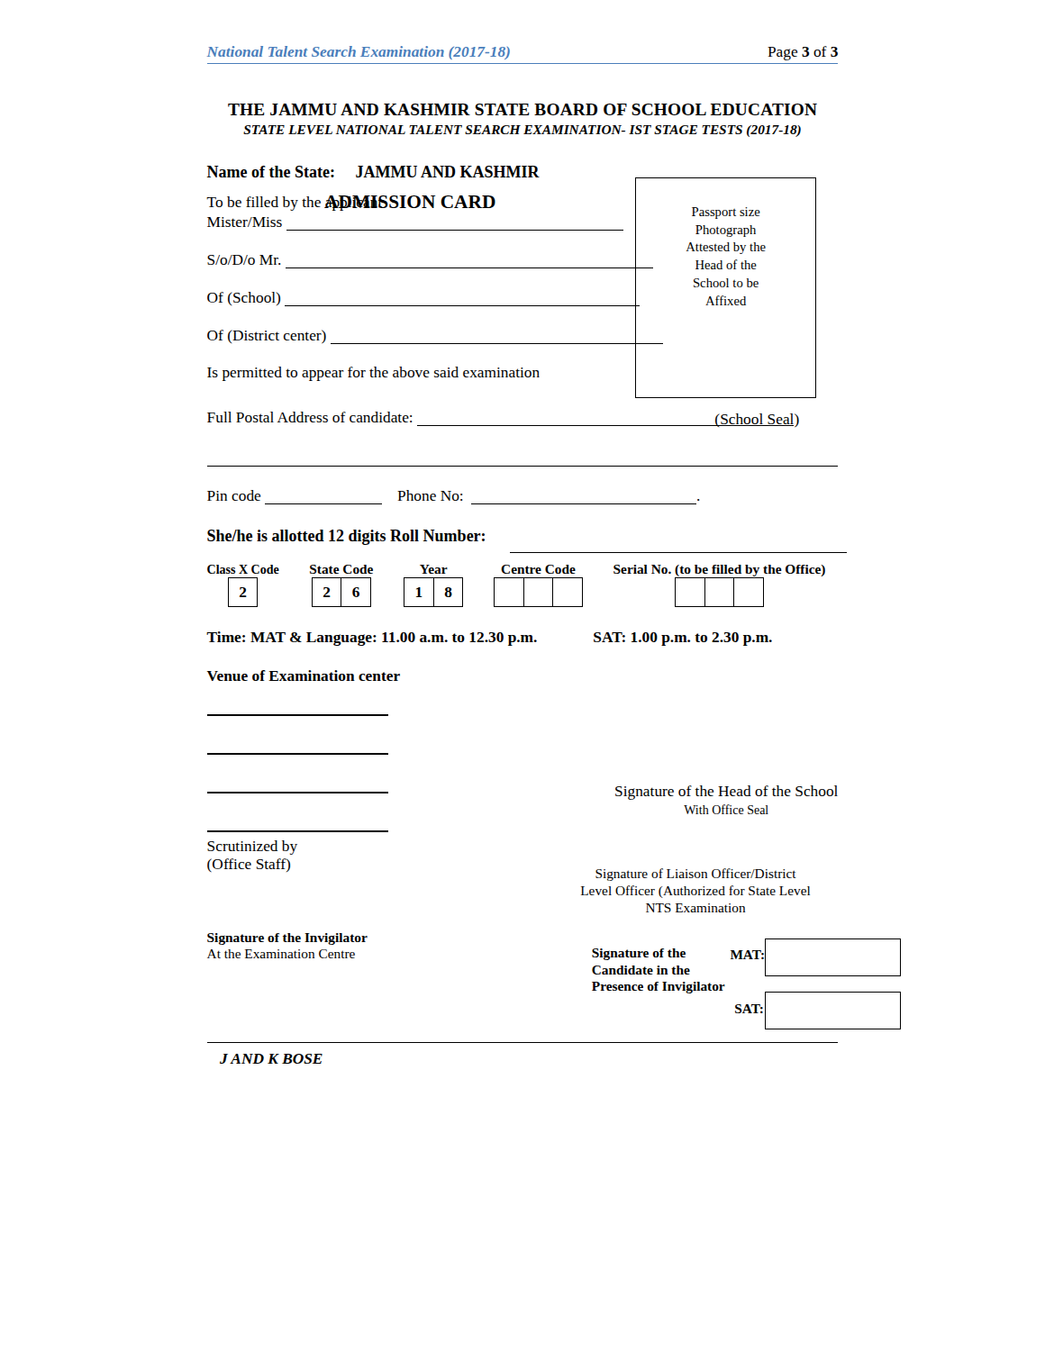National Talent Search Examination (2017-18)
Page 3 of 3
THE JAMMU AND KASHMIR STATE BOARD OF SCHOOL EDUCATION
STATE LEVEL NATIONAL TALENT SEARCH EXAMINATION- IST STAGE TESTS (2017-18)
Name of the State: JAMMU AND KASHMIR
Passport size
Photograph
Attested by the
Head of the
School to be
Affixed
(School Seal)
ADMISSION CARD
To be filled by the applicant
Mister/Miss
S/o/D/o Mr.
Of (School)
Of (District center)
Is permitted to appear for the above said examination
Full Postal Address of candidate:
Pin code Phone No: .
She/he is allotted 12 digits Roll Number:
| Class X Code | | State Code | | Year | | Centre Code | | Serial No. (to be filled by the Office) |
| 2 | | 2 6 | | 1 8 | | | | |
Time: MAT & Language: 11.00 a.m. to 12.30 p.m. SAT: 1.00 p.m. to 2.30 p.m.
Venue of Examination center
Scrutinized by
(Office Staff)
Signature of the Head of the School
With Office Seal
Signature of Liaison Officer/District
Level Officer (Authorized for State Level
NTS Examination
Signature of the Invigilator
At the Examination Centre
Signature of the
Candidate in the
Presence of Invigilator
MAT:
SAT:
J AND K BOSE